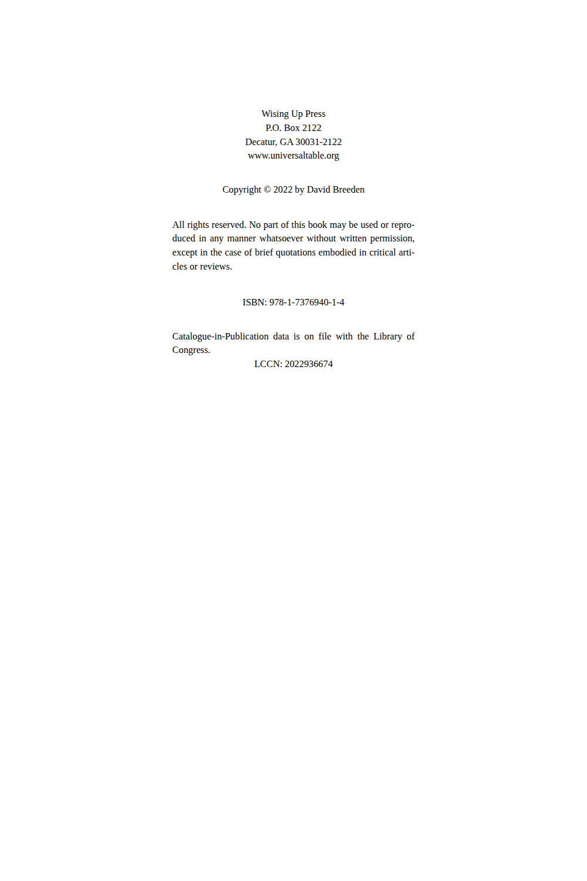Wising Up Press
P.O. Box 2122
Decatur, GA 30031-2122
www.universaltable.org
Copyright © 2022 by David Breeden
All rights reserved. No part of this book may be used or reproduced in any manner whatsoever without written permission, except in the case of brief quotations embodied in critical articles or reviews.
ISBN: 978-1-7376940-1-4
Catalogue-in-Publication data is on file with the Library of Congress.
LCCN: 2022936674